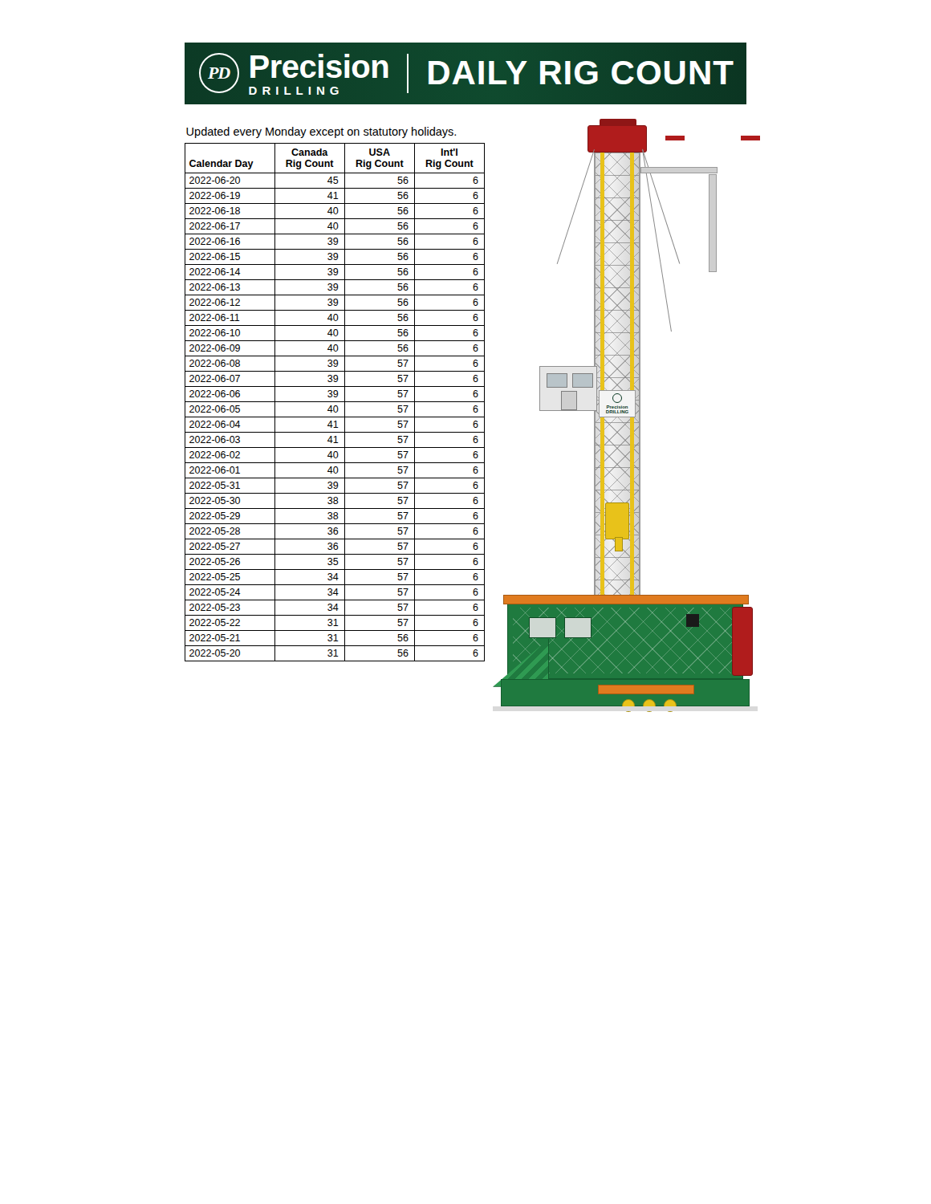PD
Precision DRILLING
DAILY RIG COUNT
Updated every Monday except on statutory holidays.
| Calendar Day | Canada Rig Count | USA Rig Count | Int'l Rig Count |
| --- | --- | --- | --- |
| 2022-06-20 | 45 | 56 | 6 |
| 2022-06-19 | 41 | 56 | 6 |
| 2022-06-18 | 40 | 56 | 6 |
| 2022-06-17 | 40 | 56 | 6 |
| 2022-06-16 | 39 | 56 | 6 |
| 2022-06-15 | 39 | 56 | 6 |
| 2022-06-14 | 39 | 56 | 6 |
| 2022-06-13 | 39 | 56 | 6 |
| 2022-06-12 | 39 | 56 | 6 |
| 2022-06-11 | 40 | 56 | 6 |
| 2022-06-10 | 40 | 56 | 6 |
| 2022-06-09 | 40 | 56 | 6 |
| 2022-06-08 | 39 | 57 | 6 |
| 2022-06-07 | 39 | 57 | 6 |
| 2022-06-06 | 39 | 57 | 6 |
| 2022-06-05 | 40 | 57 | 6 |
| 2022-06-04 | 41 | 57 | 6 |
| 2022-06-03 | 41 | 57 | 6 |
| 2022-06-02 | 40 | 57 | 6 |
| 2022-06-01 | 40 | 57 | 6 |
| 2022-05-31 | 39 | 57 | 6 |
| 2022-05-30 | 38 | 57 | 6 |
| 2022-05-29 | 38 | 57 | 6 |
| 2022-05-28 | 36 | 57 | 6 |
| 2022-05-27 | 36 | 57 | 6 |
| 2022-05-26 | 35 | 57 | 6 |
| 2022-05-25 | 34 | 57 | 6 |
| 2022-05-24 | 34 | 57 | 6 |
| 2022-05-23 | 34 | 57 | 6 |
| 2022-05-22 | 31 | 57 | 6 |
| 2022-05-21 | 31 | 56 | 6 |
| 2022-05-20 | 31 | 56 | 6 |
Precision
DRILLING